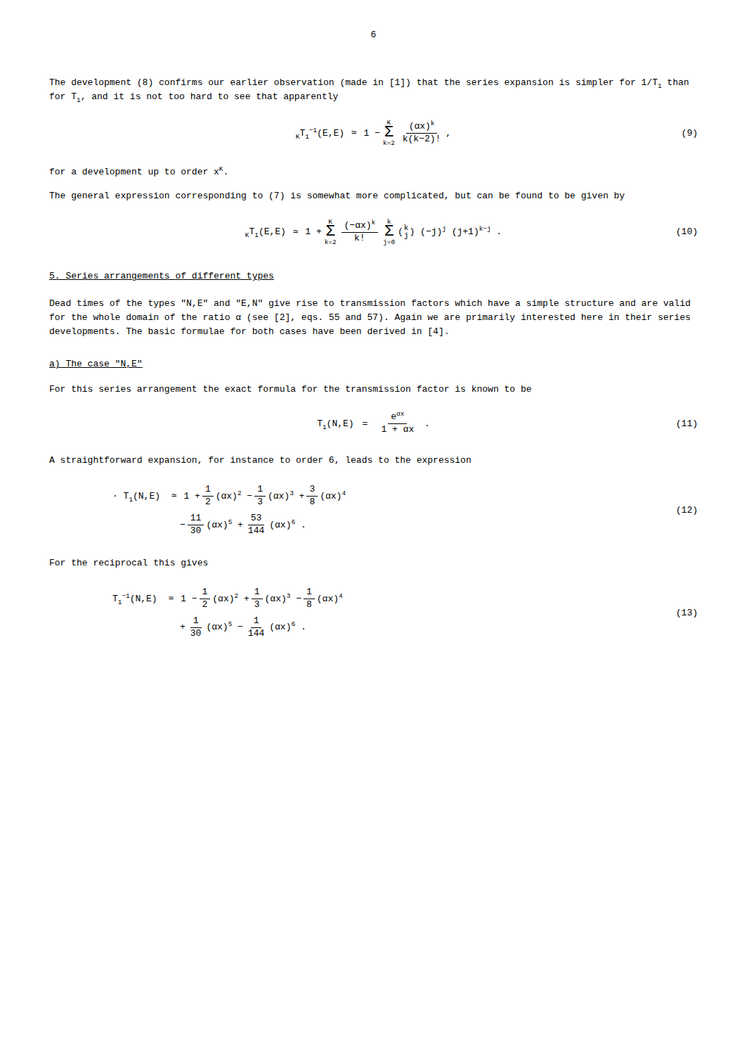6
The development (8) confirms our earlier observation (made in [1]) that the series expansion is simpler for 1/T1 than for T1, and it is not too hard to see that apparently
KT1−1(E,E) ≃ 1 − K Σ k=2 (αx)k k(k−2)! ,
(9)
for a development up to order xK.
The general expression corresponding to (7) is somewhat more complicated, but can be found to be given by
KT1(E,E) ≃ 1 + K Σ k=2 (−αx)k k! k Σ j=0 (kj) (−j)j (j+1)k−j .
(10)
5. Series arrangements of different types
Dead times of the types "N,E" and "E,N" give rise to transmission factors which have a simple structure and are valid for the whole domain of the ratio α (see [2], eqs. 55 and 57). Again we are primarily interested here in their series developments. The basic formulae for both cases have been derived in [4].
a) The case "N,E"
For this series arrangement the exact formula for the transmission factor is known to be
T1(N,E) = eαx 1 + αx .
(11)
A straightforward expansion, for instance to order 6, leads to the expression
· T1(N,E) ≃ 1 + 12 (αx)2 − 13 (αx)3 + 38 (αx)4
− 1130 (αx)5 + 53144 (αx)6 .
(12)
For the reciprocal this gives
T1−1(N,E) ≃ 1 − 12 (αx)2 + 13 (αx)3 − 18 (αx)4
+ 130 (αx)5 − 1144 (αx)6 .
(13)